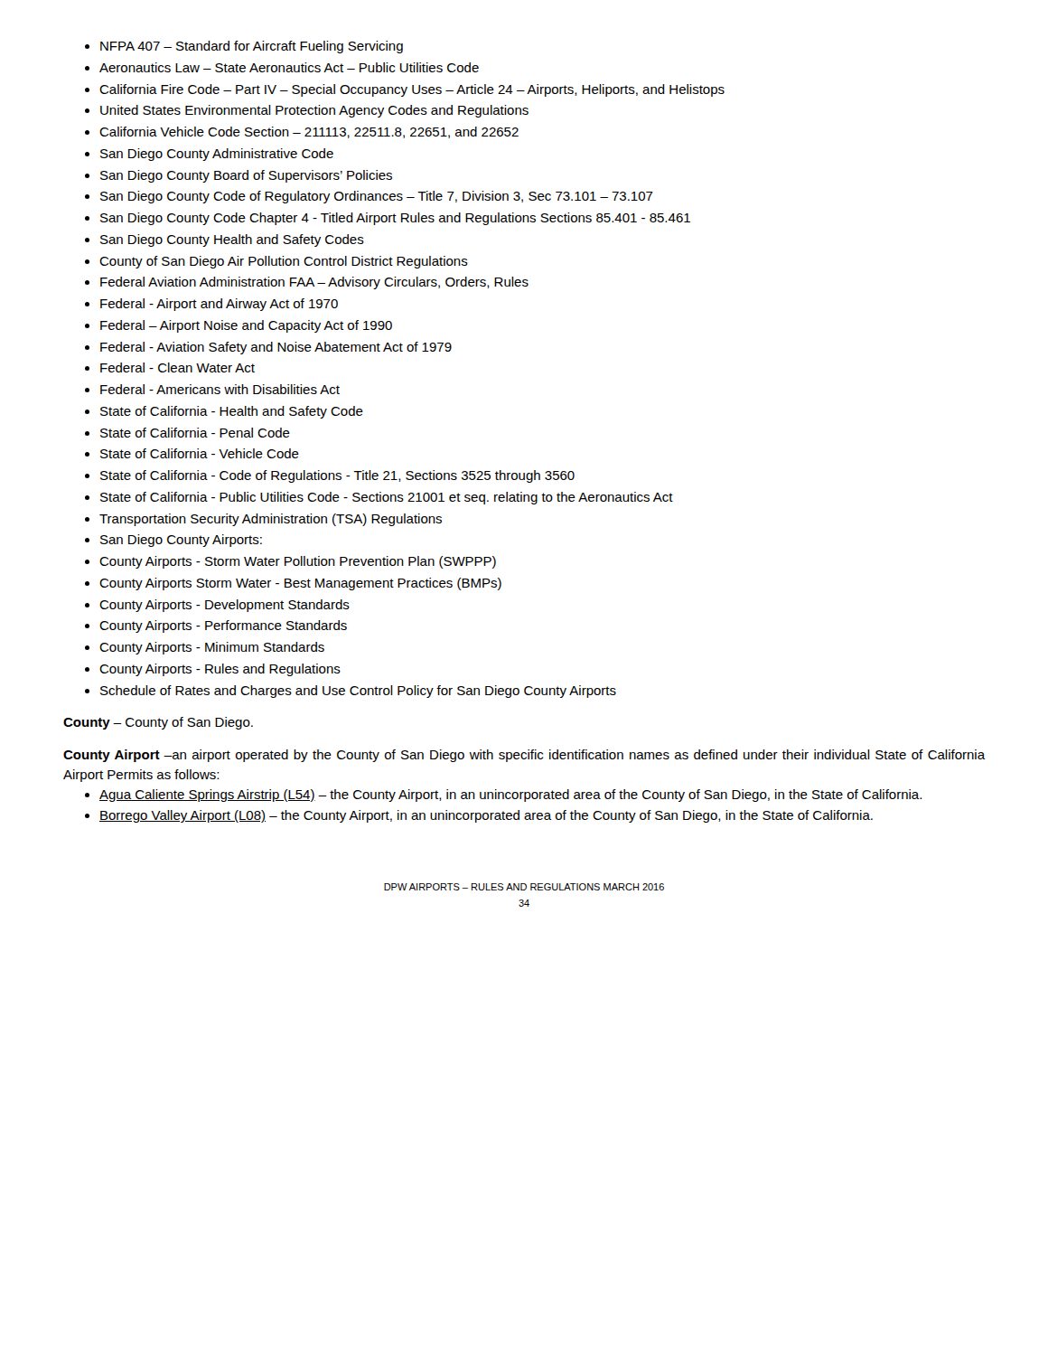NFPA 407 – Standard for Aircraft Fueling Servicing
Aeronautics Law – State Aeronautics Act – Public Utilities Code
California Fire Code – Part IV – Special Occupancy Uses – Article 24 – Airports, Heliports, and Helistops
United States Environmental Protection Agency Codes and Regulations
California Vehicle Code Section – 211113, 22511.8, 22651, and 22652
San Diego County Administrative Code
San Diego County Board of Supervisors’ Policies
San Diego County Code of Regulatory Ordinances – Title 7, Division 3, Sec 73.101 – 73.107
San Diego County Code Chapter 4 - Titled Airport Rules and Regulations Sections 85.401 - 85.461
San Diego County Health and Safety Codes
County of San Diego Air Pollution Control District Regulations
Federal Aviation Administration FAA – Advisory Circulars, Orders, Rules
Federal - Airport and Airway Act of 1970
Federal – Airport Noise and Capacity Act of 1990
Federal - Aviation Safety and Noise Abatement Act of 1979
Federal - Clean Water Act
Federal - Americans with Disabilities Act
State of California - Health and Safety Code
State of California - Penal Code
State of California - Vehicle Code
State of California - Code of Regulations - Title 21, Sections 3525 through 3560
State of California - Public Utilities Code - Sections 21001 et seq. relating to the Aeronautics Act
Transportation Security Administration (TSA) Regulations
San Diego County Airports:
County Airports - Storm Water Pollution Prevention Plan (SWPPP)
County Airports Storm Water - Best Management Practices (BMPs)
County Airports - Development Standards
County Airports - Performance Standards
County Airports - Minimum Standards
County Airports - Rules and Regulations
Schedule of Rates and Charges and Use Control Policy for San Diego County Airports
County – County of San Diego.
County Airport –an airport operated by the County of San Diego with specific identification names as defined under their individual State of California Airport Permits as follows:
Agua Caliente Springs Airstrip (L54) – the County Airport, in an unincorporated area of the County of San Diego, in the State of California.
Borrego Valley Airport (L08) – the County Airport, in an unincorporated area of the County of San Diego, in the State of California.
DPW AIRPORTS – RULES AND REGULATIONS MARCH 2016
34